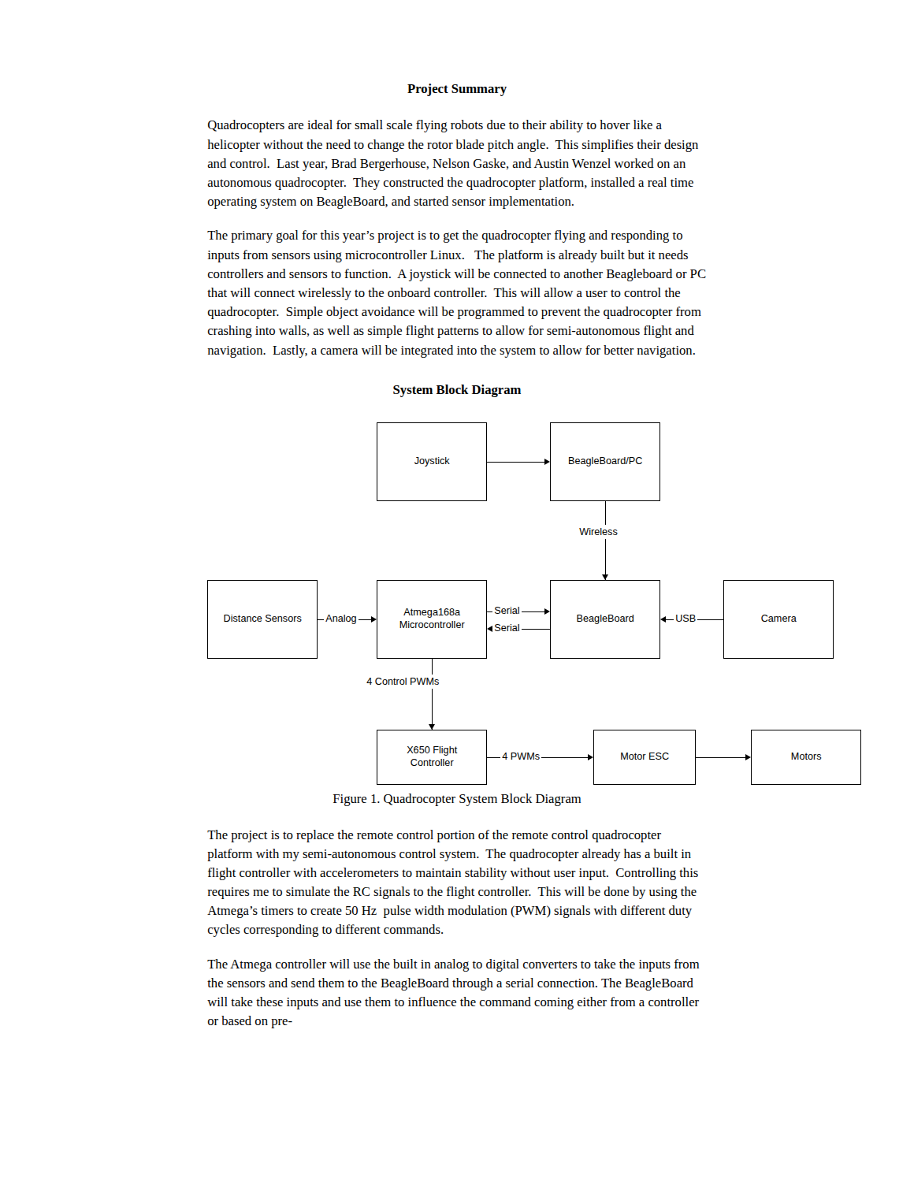Project Summary
Quadrocopters are ideal for small scale flying robots due to their ability to hover like a helicopter without the need to change the rotor blade pitch angle. This simplifies their design and control. Last year, Brad Bergerhouse, Nelson Gaske, and Austin Wenzel worked on an autonomous quadrocopter. They constructed the quadrocopter platform, installed a real time operating system on BeagleBoard, and started sensor implementation.
The primary goal for this year’s project is to get the quadrocopter flying and responding to inputs from sensors using microcontroller Linux. The platform is already built but it needs controllers and sensors to function. A joystick will be connected to another Beagleboard or PC that will connect wirelessly to the onboard controller. This will allow a user to control the quadrocopter. Simple object avoidance will be programmed to prevent the quadrocopter from crashing into walls, as well as simple flight patterns to allow for semi-autonomous flight and navigation. Lastly, a camera will be integrated into the system to allow for better navigation.
System Block Diagram
Joystick
BeagleBoard/PC
Wireless
Distance Sensors
Atmega168a
Microcontroller
BeagleBoard
Camera
Analog
Serial
Serial
USB
4 Control PWMs
X650 Flight
Controller
Motor ESC
Motors
4 PWMs
Figure 1. Quadrocopter System Block Diagram
The project is to replace the remote control portion of the remote control quadrocopter platform with my semi-autonomous control system. The quadrocopter already has a built in flight controller with accelerometers to maintain stability without user input. Controlling this requires me to simulate the RC signals to the flight controller. This will be done by using the Atmega’s timers to create 50 Hz pulse width modulation (PWM) signals with different duty cycles corresponding to different commands.
The Atmega controller will use the built in analog to digital converters to take the inputs from the sensors and send them to the BeagleBoard through a serial connection. The BeagleBoard will take these inputs and use them to influence the command coming either from a controller or based on pre-